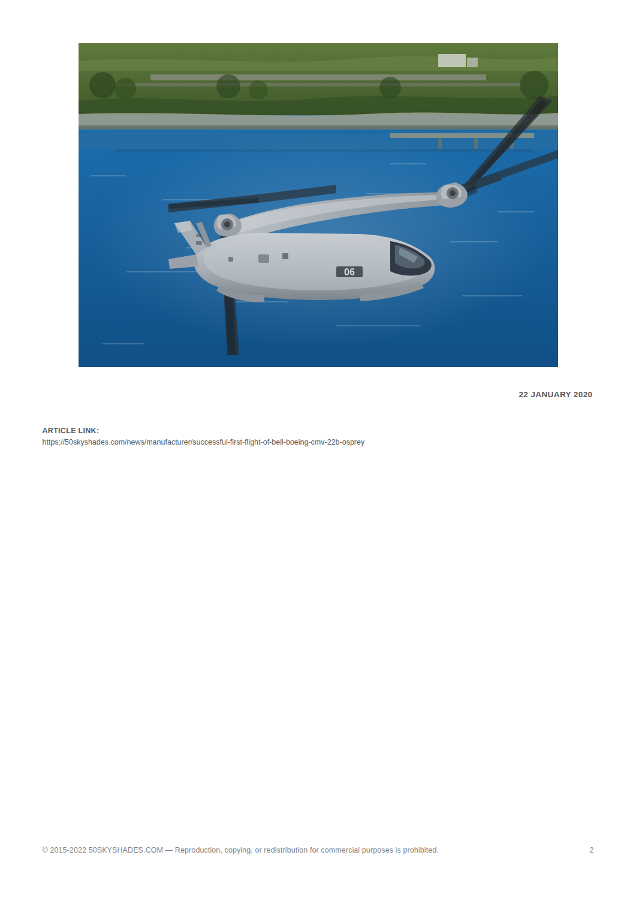06
22 JANUARY 2020
ARTICLE LINK: https://50skyshades.com/news/manufacturer/successful-first-flight-of-bell-boeing-cmv-22b-osprey
© 2015-2022 50SKYSHADES.COM — Reproduction, copying, or redistribution for commercial purposes is prohibited.
2